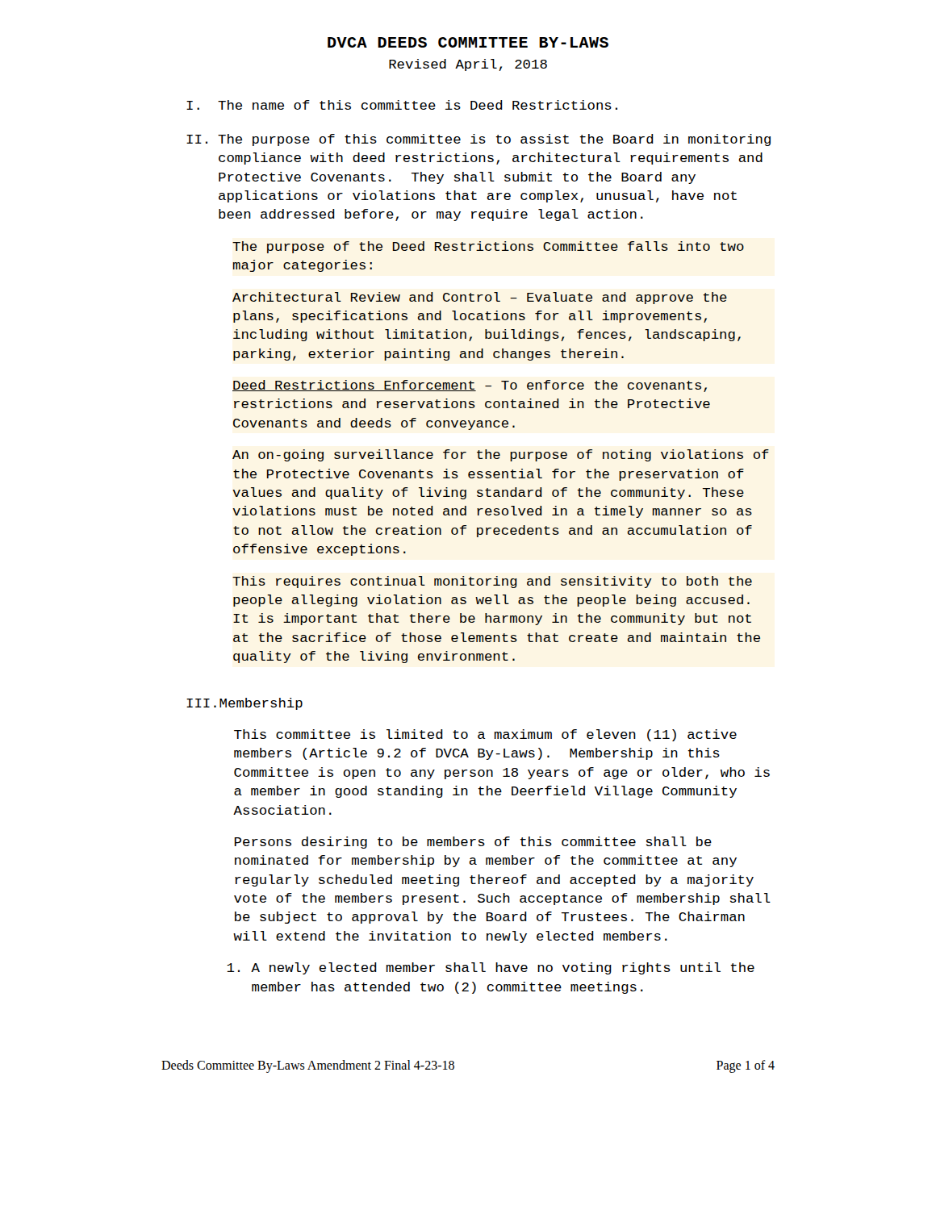DVCA DEEDS COMMITTEE BY-LAWS
Revised April, 2018
I. The name of this committee is Deed Restrictions.
II.
The purpose of this committee is to assist the Board in monitoring compliance with deed restrictions, architectural requirements and Protective Covenants. They shall submit to the Board any applications or violations that are complex, unusual, have not been addressed before, or may require legal action.
The purpose of the Deed Restrictions Committee falls into two major categories:
Architectural Review and Control – Evaluate and approve the plans, specifications and locations for all improvements, including without limitation, buildings, fences, landscaping, parking, exterior painting and changes therein.
Deed Restrictions Enforcement – To enforce the covenants, restrictions and reservations contained in the Protective Covenants and deeds of conveyance.
An on-going surveillance for the purpose of noting violations of the Protective Covenants is essential for the preservation of values and quality of living standard of the community. These violations must be noted and resolved in a timely manner so as to not allow the creation of precedents and an accumulation of offensive exceptions.
This requires continual monitoring and sensitivity to both the people alleging violation as well as the people being accused. It is important that there be harmony in the community but not at the sacrifice of those elements that create and maintain the quality of the living environment.
III.
Membership
This committee is limited to a maximum of eleven (11) active members (Article 9.2 of DVCA By-Laws). Membership in this Committee is open to any person 18 years of age or older, who is a member in good standing in the Deerfield Village Community Association.
Persons desiring to be members of this committee shall be nominated for membership by a member of the committee at any regularly scheduled meeting thereof and accepted by a majority vote of the members present. Such acceptance of membership shall be subject to approval by the Board of Trustees. The Chairman will extend the invitation to newly elected members.
A newly elected member shall have no voting rights until the member has attended two (2) committee meetings.
Deeds Committee By-Laws Amendment 2 Final 4-23-18 Page 1 of 4